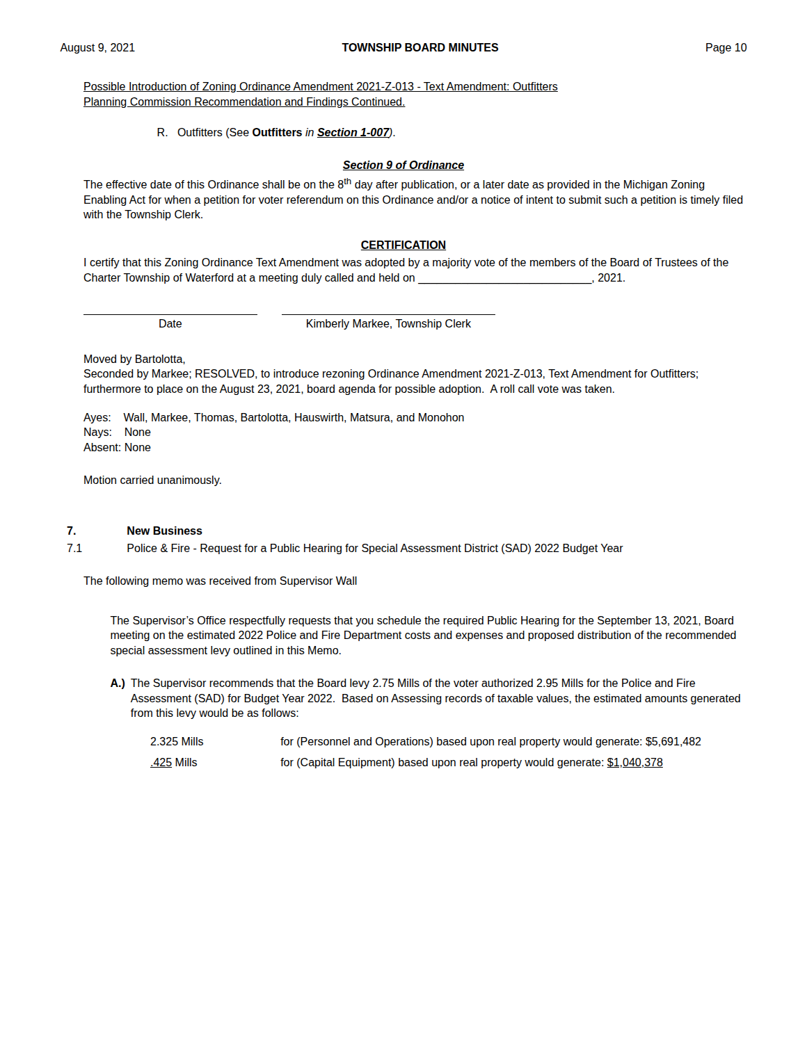August 9, 2021
TOWNSHIP BOARD MINUTES
Page 10
Possible Introduction of Zoning Ordinance Amendment 2021-Z-013 - Text Amendment: Outfitters
Planning Commission Recommendation and Findings Continued.
R. Outfitters (See Outfitters in Section 1-007).
Section 9 of Ordinance
The effective date of this Ordinance shall be on the 8th day after publication, or a later date as provided in the Michigan Zoning Enabling Act for when a petition for voter referendum on this Ordinance and/or a notice of intent to submit such a petition is timely filed with the Township Clerk.
CERTIFICATION
I certify that this Zoning Ordinance Text Amendment was adopted by a majority vote of the members of the Board of Trustees of the Charter Township of Waterford at a meeting duly called and held on ____________________________, 2021.
Date
Kimberly Markee, Township Clerk
Moved by Bartolotta,
Seconded by Markee; RESOLVED, to introduce rezoning Ordinance Amendment 2021-Z-013, Text Amendment for Outfitters; furthermore to place on the August 23, 2021, board agenda for possible adoption. A roll call vote was taken.
Ayes: Wall, Markee, Thomas, Bartolotta, Hauswirth, Matsura, and Monohon
Nays: None
Absent: None
Motion carried unanimously.
7.
New Business
7.1
Police & Fire - Request for a Public Hearing for Special Assessment District (SAD) 2022 Budget Year
The following memo was received from Supervisor Wall
The Supervisor’s Office respectfully requests that you schedule the required Public Hearing for the September 13, 2021, Board meeting on the estimated 2022 Police and Fire Department costs and expenses and proposed distribution of the recommended special assessment levy outlined in this Memo.
A.)
The Supervisor recommends that the Board levy 2.75 Mills of the voter authorized 2.95 Mills for the Police and Fire Assessment (SAD) for Budget Year 2022. Based on Assessing records of taxable values, the estimated amounts generated from this levy would be as follows:
| 2.325 Mills | for (Personnel and Operations) based upon real property would generate: $5,691,482 |
| .425 Mills | for (Capital Equipment) based upon real property would generate: $1,040,378 |